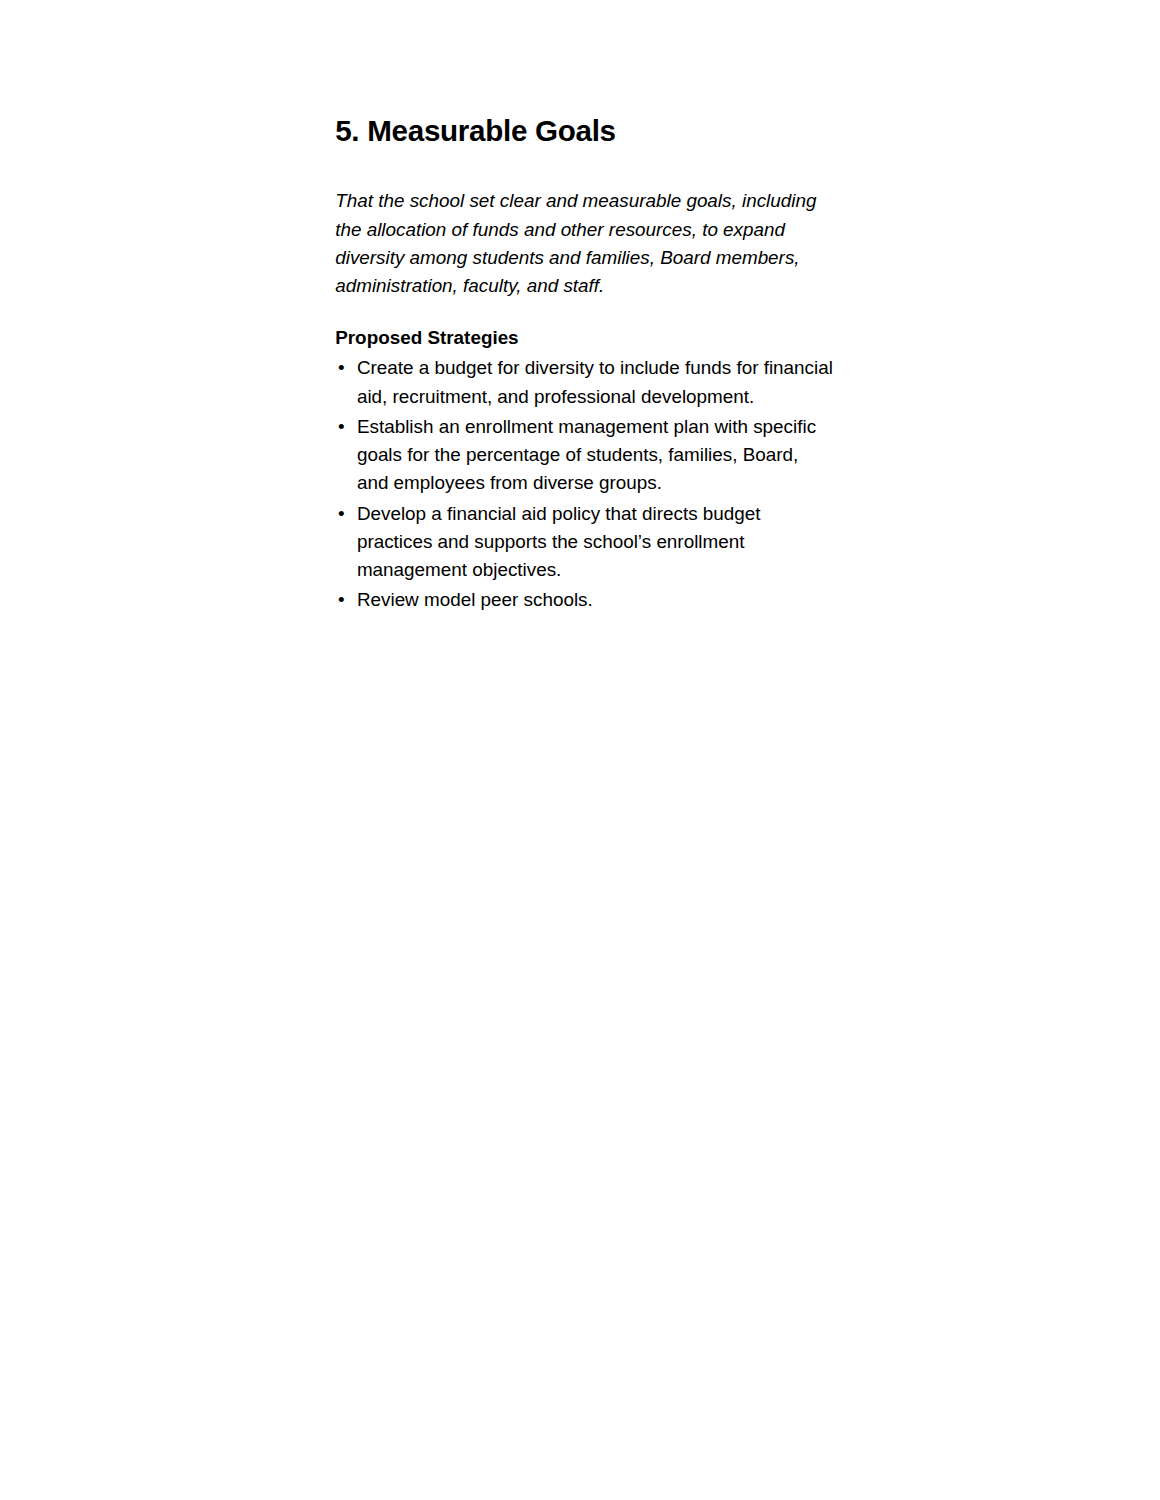5. Measurable Goals
That the school set clear and measurable goals, including the allocation of funds and other resources, to expand diversity among students and families, Board members, administration, faculty, and staff.
Proposed Strategies
Create a budget for diversity to include funds for financial aid, recruitment, and professional development.
Establish an enrollment management plan with specific goals for the percentage of students, families, Board, and employees from diverse groups.
Develop a financial aid policy that directs budget practices and supports the school’s enrollment management objectives.
Review model peer schools.